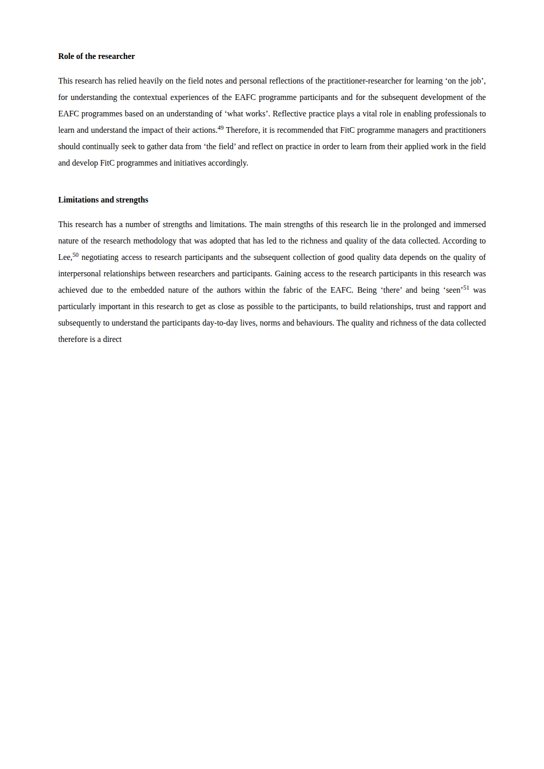Role of the researcher
This research has relied heavily on the field notes and personal reflections of the practitioner-researcher for learning ‘on the job’, for understanding the contextual experiences of the EAFC programme participants and for the subsequent development of the EAFC programmes based on an understanding of ‘what works’. Reflective practice plays a vital role in enabling professionals to learn and understand the impact of their actions.49 Therefore, it is recommended that FitC programme managers and practitioners should continually seek to gather data from ‘the field’ and reflect on practice in order to learn from their applied work in the field and develop FitC programmes and initiatives accordingly.
Limitations and strengths
This research has a number of strengths and limitations. The main strengths of this research lie in the prolonged and immersed nature of the research methodology that was adopted that has led to the richness and quality of the data collected. According to Lee,50 negotiating access to research participants and the subsequent collection of good quality data depends on the quality of interpersonal relationships between researchers and participants. Gaining access to the research participants in this research was achieved due to the embedded nature of the authors within the fabric of the EAFC. Being ‘there’ and being ‘seen’51 was particularly important in this research to get as close as possible to the participants, to build relationships, trust and rapport and subsequently to understand the participants day-to-day lives, norms and behaviours. The quality and richness of the data collected therefore is a direct